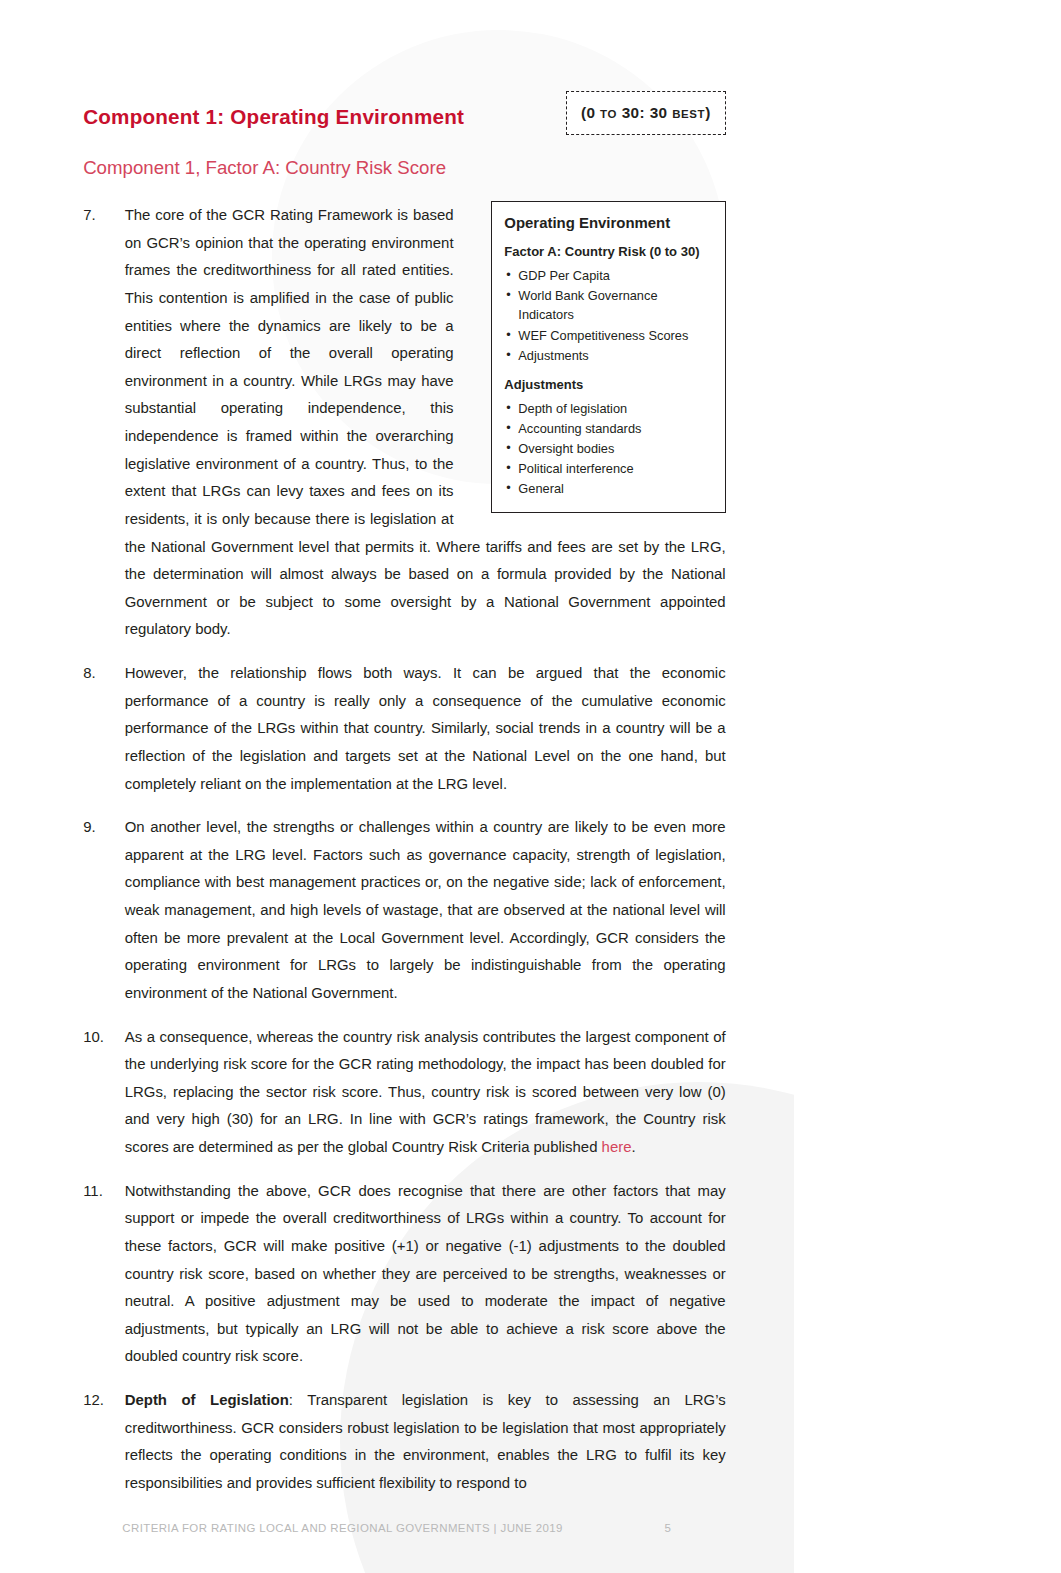(0 TO 30: 30 BEST)
Component 1: Operating Environment
Component 1, Factor A: Country Risk Score
Operating Environment
Factor A: Country Risk (0 to 30)
GDP Per Capita
World Bank Governance Indicators
WEF Competitiveness Scores
Adjustments
Adjustments
Depth of legislation
Accounting standards
Oversight bodies
Political interference
General
The core of the GCR Rating Framework is based on GCR’s opinion that the operating environment frames the creditworthiness for all rated entities. This contention is amplified in the case of public entities where the dynamics are likely to be a direct reflection of the overall operating environment in a country. While LRGs may have substantial operating independence, this independence is framed within the overarching legislative environment of a country. Thus, to the extent that LRGs can levy taxes and fees on its residents, it is only because there is legislation at the National Government level that permits it. Where tariffs and fees are set by the LRG, the determination will almost always be based on a formula provided by the National Government or be subject to some oversight by a National Government appointed regulatory body.
However, the relationship flows both ways. It can be argued that the economic performance of a country is really only a consequence of the cumulative economic performance of the LRGs within that country. Similarly, social trends in a country will be a reflection of the legislation and targets set at the National Level on the one hand, but completely reliant on the implementation at the LRG level.
On another level, the strengths or challenges within a country are likely to be even more apparent at the LRG level. Factors such as governance capacity, strength of legislation, compliance with best management practices or, on the negative side; lack of enforcement, weak management, and high levels of wastage, that are observed at the national level will often be more prevalent at the Local Government level. Accordingly, GCR considers the operating environment for LRGs to largely be indistinguishable from the operating environment of the National Government.
As a consequence, whereas the country risk analysis contributes the largest component of the underlying risk score for the GCR rating methodology, the impact has been doubled for LRGs, replacing the sector risk score. Thus, country risk is scored between very low (0) and very high (30) for an LRG. In line with GCR’s ratings framework, the Country risk scores are determined as per the global Country Risk Criteria published here.
Notwithstanding the above, GCR does recognise that there are other factors that may support or impede the overall creditworthiness of LRGs within a country. To account for these factors, GCR will make positive (+1) or negative (-1) adjustments to the doubled country risk score, based on whether they are perceived to be strengths, weaknesses or neutral. A positive adjustment may be used to moderate the impact of negative adjustments, but typically an LRG will not be able to achieve a risk score above the doubled country risk score.
Depth of Legislation: Transparent legislation is key to assessing an LRG’s creditworthiness. GCR considers robust legislation to be legislation that most appropriately reflects the operating conditions in the environment, enables the LRG to fulfil its key responsibilities and provides sufficient flexibility to respond to
CRITERIA FOR RATING LOCAL AND REGIONAL GOVERNMENTS | JUNE 2019 5